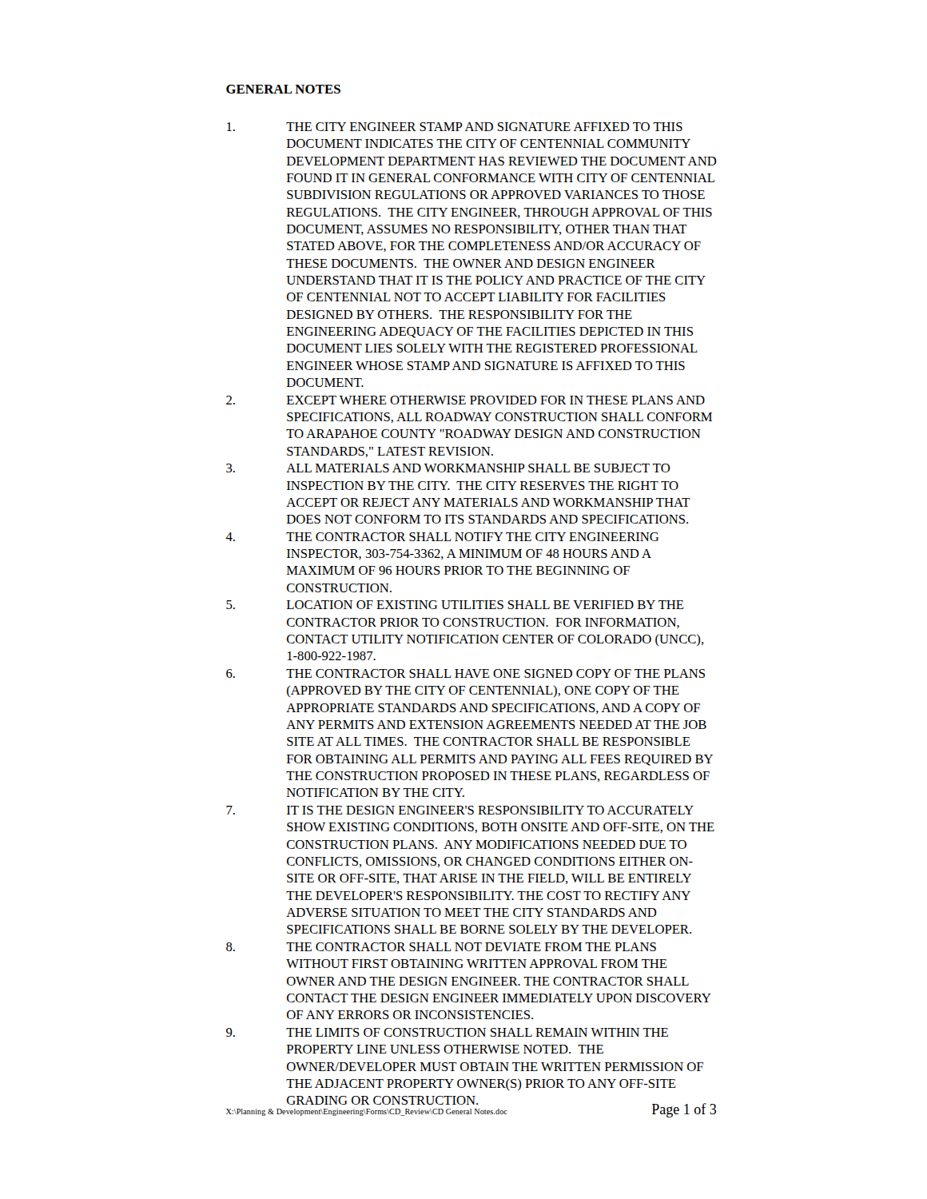GENERAL NOTES
1. THE CITY ENGINEER STAMP AND SIGNATURE AFFIXED TO THIS DOCUMENT INDICATES THE CITY OF CENTENNIAL COMMUNITY DEVELOPMENT DEPARTMENT HAS REVIEWED THE DOCUMENT AND FOUND IT IN GENERAL CONFORMANCE WITH CITY OF CENTENNIAL SUBDIVISION REGULATIONS OR APPROVED VARIANCES TO THOSE REGULATIONS. THE CITY ENGINEER, THROUGH APPROVAL OF THIS DOCUMENT, ASSUMES NO RESPONSIBILITY, OTHER THAN THAT STATED ABOVE, FOR THE COMPLETENESS AND/OR ACCURACY OF THESE DOCUMENTS. THE OWNER AND DESIGN ENGINEER UNDERSTAND THAT IT IS THE POLICY AND PRACTICE OF THE CITY OF CENTENNIAL NOT TO ACCEPT LIABILITY FOR FACILITIES DESIGNED BY OTHERS. THE RESPONSIBILITY FOR THE ENGINEERING ADEQUACY OF THE FACILITIES DEPICTED IN THIS DOCUMENT LIES SOLELY WITH THE REGISTERED PROFESSIONAL ENGINEER WHOSE STAMP AND SIGNATURE IS AFFIXED TO THIS DOCUMENT.
2. EXCEPT WHERE OTHERWISE PROVIDED FOR IN THESE PLANS AND SPECIFICATIONS, ALL ROADWAY CONSTRUCTION SHALL CONFORM TO ARAPAHOE COUNTY "ROADWAY DESIGN AND CONSTRUCTION STANDARDS," LATEST REVISION.
3. ALL MATERIALS AND WORKMANSHIP SHALL BE SUBJECT TO INSPECTION BY THE CITY. THE CITY RESERVES THE RIGHT TO ACCEPT OR REJECT ANY MATERIALS AND WORKMANSHIP THAT DOES NOT CONFORM TO ITS STANDARDS AND SPECIFICATIONS.
4. THE CONTRACTOR SHALL NOTIFY THE CITY ENGINEERING INSPECTOR, 303-754-3362, A MINIMUM OF 48 HOURS AND A MAXIMUM OF 96 HOURS PRIOR TO THE BEGINNING OF CONSTRUCTION.
5. LOCATION OF EXISTING UTILITIES SHALL BE VERIFIED BY THE CONTRACTOR PRIOR TO CONSTRUCTION. FOR INFORMATION, CONTACT UTILITY NOTIFICATION CENTER OF COLORADO (UNCC), 1-800-922-1987.
6. THE CONTRACTOR SHALL HAVE ONE SIGNED COPY OF THE PLANS (APPROVED BY THE CITY OF CENTENNIAL), ONE COPY OF THE APPROPRIATE STANDARDS AND SPECIFICATIONS, AND A COPY OF ANY PERMITS AND EXTENSION AGREEMENTS NEEDED AT THE JOB SITE AT ALL TIMES. THE CONTRACTOR SHALL BE RESPONSIBLE FOR OBTAINING ALL PERMITS AND PAYING ALL FEES REQUIRED BY THE CONSTRUCTION PROPOSED IN THESE PLANS, REGARDLESS OF NOTIFICATION BY THE CITY.
7. IT IS THE DESIGN ENGINEER'S RESPONSIBILITY TO ACCURATELY SHOW EXISTING CONDITIONS, BOTH ONSITE AND OFF-SITE, ON THE CONSTRUCTION PLANS. ANY MODIFICATIONS NEEDED DUE TO CONFLICTS, OMISSIONS, OR CHANGED CONDITIONS EITHER ON-SITE OR OFF-SITE, THAT ARISE IN THE FIELD, WILL BE ENTIRELY THE DEVELOPER'S RESPONSIBILITY. THE COST TO RECTIFY ANY ADVERSE SITUATION TO MEET THE CITY STANDARDS AND SPECIFICATIONS SHALL BE BORNE SOLELY BY THE DEVELOPER.
8. THE CONTRACTOR SHALL NOT DEVIATE FROM THE PLANS WITHOUT FIRST OBTAINING WRITTEN APPROVAL FROM THE OWNER AND THE DESIGN ENGINEER. THE CONTRACTOR SHALL CONTACT THE DESIGN ENGINEER IMMEDIATELY UPON DISCOVERY OF ANY ERRORS OR INCONSISTENCIES.
9. THE LIMITS OF CONSTRUCTION SHALL REMAIN WITHIN THE PROPERTY LINE UNLESS OTHERWISE NOTED. THE OWNER/DEVELOPER MUST OBTAIN THE WRITTEN PERMISSION OF THE ADJACENT PROPERTY OWNER(S) PRIOR TO ANY OFF-SITE GRADING OR CONSTRUCTION.
X:\Planning & Development\Engineering\Forms\CD_Review\CD General Notes.doc Page 1 of 3